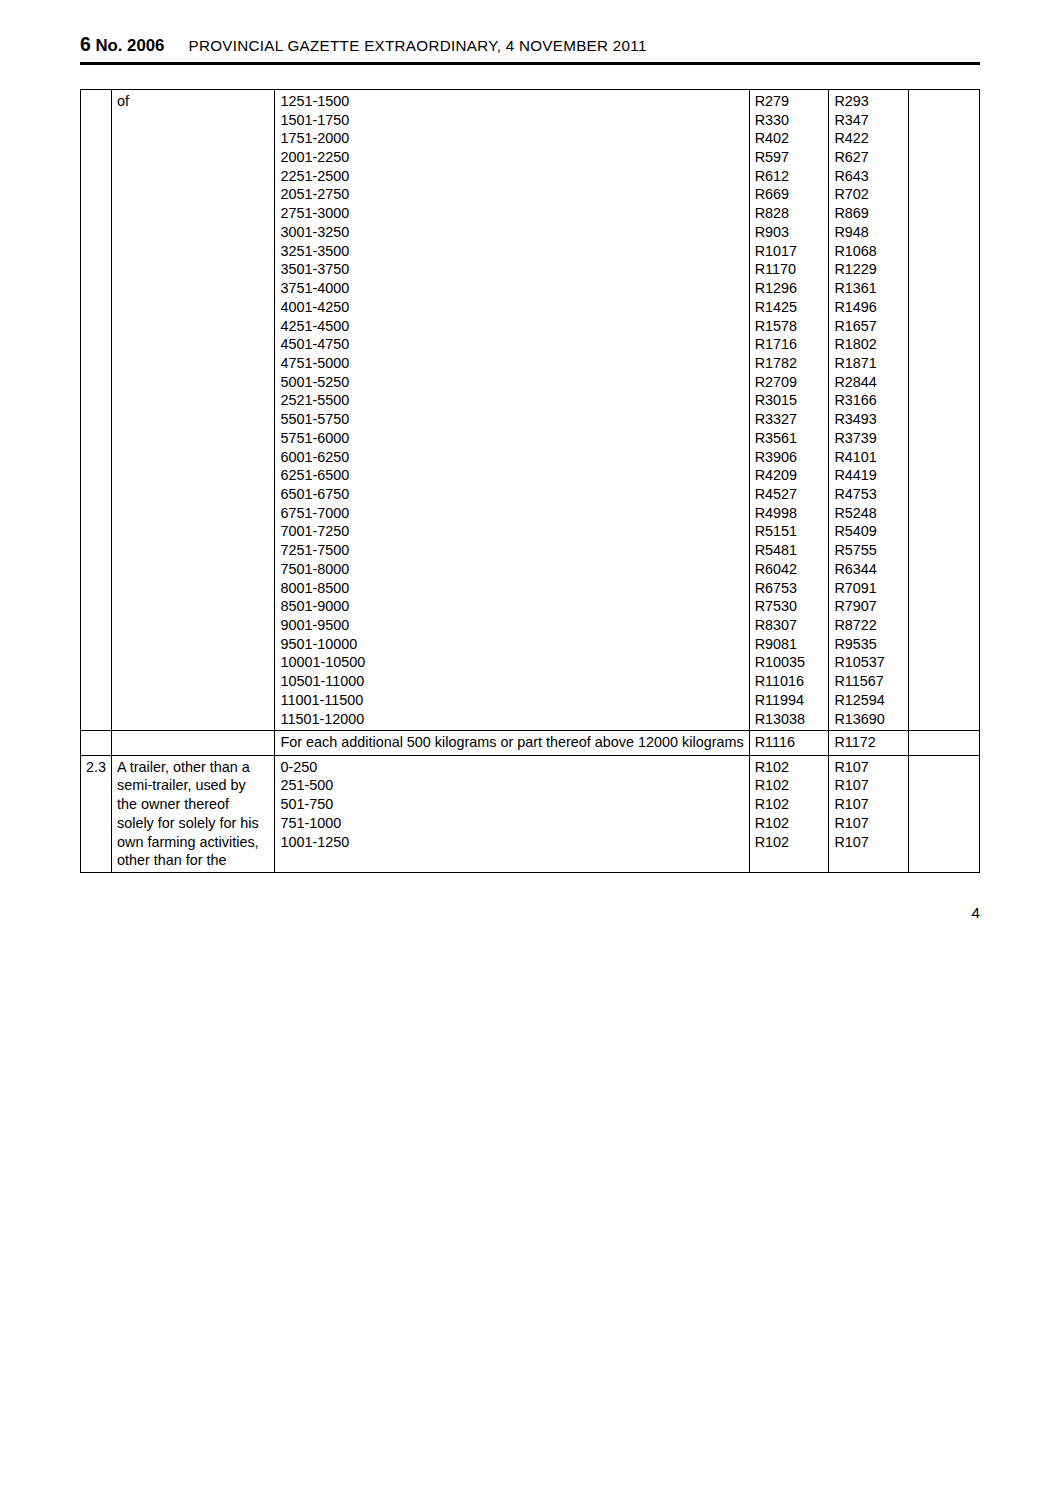6 No. 2006
Provincial Gazette Extraordinary, 4 November 2011
Tariff of fees by vehicle category and mass in kilograms
| | of | 1251-1500 1501-1750 1751-2000 2001-2250 2251-2500 2051-2750 2751-3000 3001-3250 3251-3500 3501-3750 3751-4000 4001-4250 4251-4500 4501-4750 4751-5000 5001-5250 2521-5500 5501-5750 5751-6000 6001-6250 6251-6500 6501-6750 6751-7000 7001-7250 7251-7500 7501-8000 8001-8500 8501-9000 9001-9500 9501-10000 10001-10500 10501-11000 11001-11500 11501-12000 | R279 R330 R402 R597 R612 R669 R828 R903 R1017 R1170 R1296 R1425 R1578 R1716 R1782 R2709 R3015 R3327 R3561 R3906 R4209 R4527 R4998 R5151 R5481 R6042 R6753 R7530 R8307 R9081 R10035 R11016 R11994 R13038 | R293 R347 R422 R627 R643 R702 R869 R948 R1068 R1229 R1361 R1496 R1657 R1802 R1871 R2844 R3166 R3493 R3739 R4101 R4419 R4753 R5248 R5409 R5755 R6344 R7091 R7907 R8722 R9535 R10537 R11567 R12594 R13690 | |
| | | For each additional 500 kilograms or part thereof above 12000 kilograms | R1116 | R1172 | |
| 2.3 | A trailer, other than a semi-trailer, used by the owner thereof solely for solely for his own farming activities, other than for the | 0-250 251-500 501-750 751-1000 1001-1250 | R102 R102 R102 R102 R102 | R107 R107 R107 R107 R107 | |
4